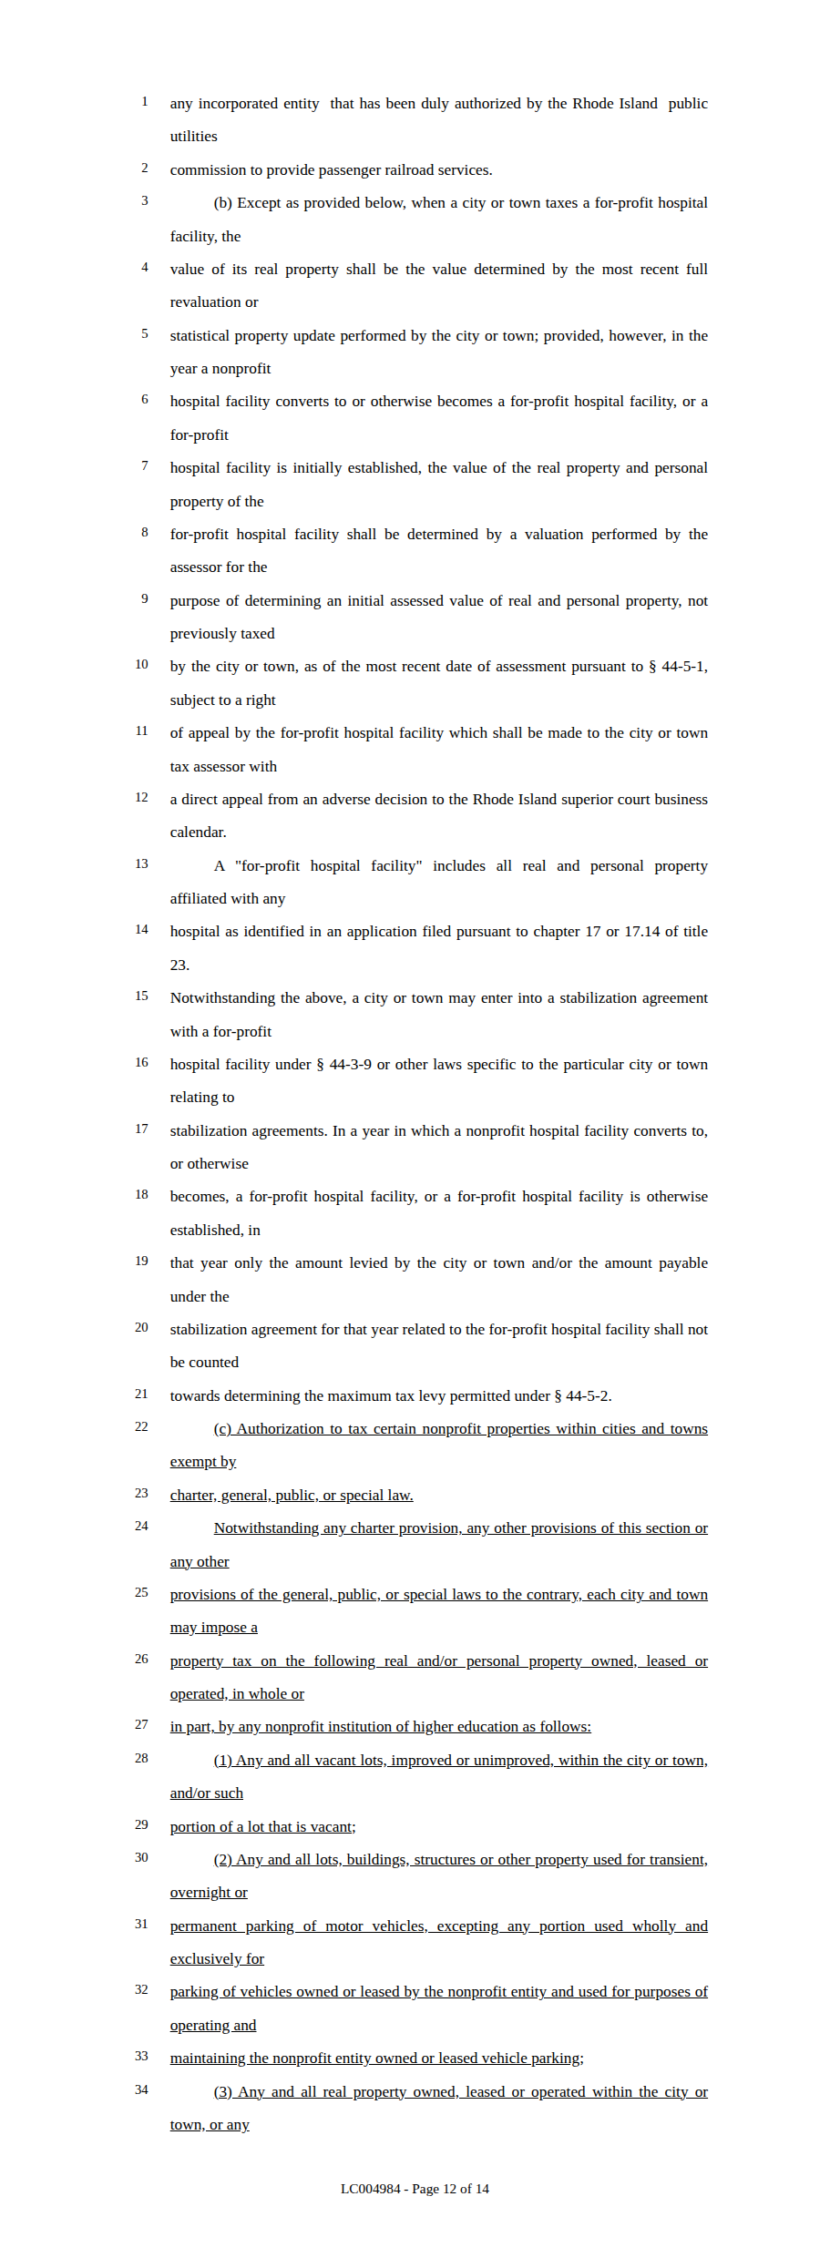any incorporated entity that has been duly authorized by the Rhode Island public utilities
commission to provide passenger railroad services.
(b) Except as provided below, when a city or town taxes a for-profit hospital facility, the
value of its real property shall be the value determined by the most recent full revaluation or
statistical property update performed by the city or town; provided, however, in the year a nonprofit
hospital facility converts to or otherwise becomes a for-profit hospital facility, or a for-profit
hospital facility is initially established, the value of the real property and personal property of the
for-profit hospital facility shall be determined by a valuation performed by the assessor for the
purpose of determining an initial assessed value of real and personal property, not previously taxed
by the city or town, as of the most recent date of assessment pursuant to § 44-5-1, subject to a right
of appeal by the for-profit hospital facility which shall be made to the city or town tax assessor with
a direct appeal from an adverse decision to the Rhode Island superior court business calendar.
A "for-profit hospital facility" includes all real and personal property affiliated with any
hospital as identified in an application filed pursuant to chapter 17 or 17.14 of title 23.
Notwithstanding the above, a city or town may enter into a stabilization agreement with a for-profit
hospital facility under § 44-3-9 or other laws specific to the particular city or town relating to
stabilization agreements. In a year in which a nonprofit hospital facility converts to, or otherwise
becomes, a for-profit hospital facility, or a for-profit hospital facility is otherwise established, in
that year only the amount levied by the city or town and/or the amount payable under the
stabilization agreement for that year related to the for-profit hospital facility shall not be counted
towards determining the maximum tax levy permitted under § 44-5-2.
(c) Authorization to tax certain nonprofit properties within cities and towns exempt by
charter, general, public, or special law.
Notwithstanding any charter provision, any other provisions of this section or any other
provisions of the general, public, or special laws to the contrary, each city and town may impose a
property tax on the following real and/or personal property owned, leased or operated, in whole or
in part, by any nonprofit institution of higher education as follows:
(1) Any and all vacant lots, improved or unimproved, within the city or town, and/or such
portion of a lot that is vacant;
(2) Any and all lots, buildings, structures or other property used for transient, overnight or
permanent parking of motor vehicles, excepting any portion used wholly and exclusively for
parking of vehicles owned or leased by the nonprofit entity and used for purposes of operating and
maintaining the nonprofit entity owned or leased vehicle parking;
(3) Any and all real property owned, leased or operated within the city or town, or any
LC004984 - Page 12 of 14